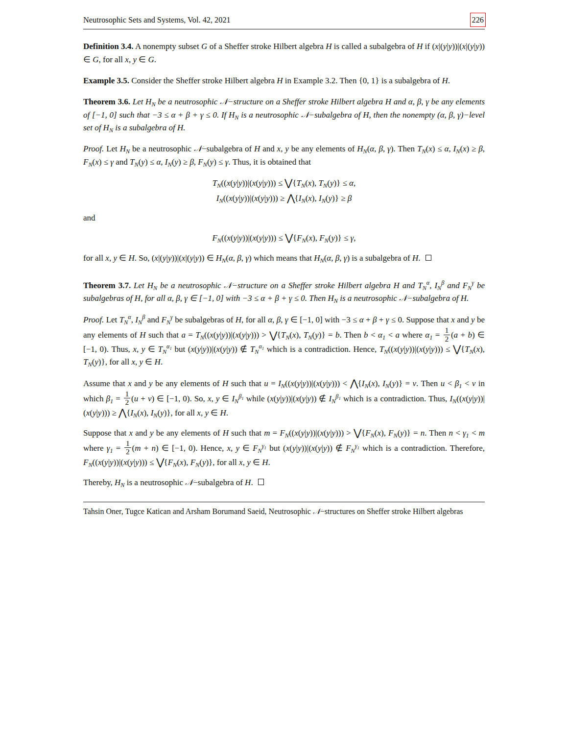Neutrosophic Sets and Systems, Vol. 42, 2021
226
Definition 3.4. A nonempty subset G of a Sheffer stroke Hilbert algebra H is called a sub­algebra of H if (x|(y|y))|(x|(y|y)) ∈ G, for all x, y ∈ G.
Example 3.5. Consider the Sheffer stroke Hilbert algebra H in Example 3.2. Then {0, 1} is a subalgebra of H.
Theorem 3.6. Let HN be a neutrosophic 𝒩−structure on a Sheffer stroke Hilbert algebra H and α, β, γ be any elements of [−1, 0] such that −3 ≤ α + β + γ ≤ 0. If HN is a neutrosophic 𝒩−subalgebra of H, then the nonempty (α, β, γ)−level set of HN is a subalgebra of H.
Proof. Let HN be a neutrosophic 𝒩−subalgebra of H and x, y be any elements of HN(α, β, γ). Then TN(x) ≤ α, IN(x) ≥ β, FN(x) ≤ γ and TN(y) ≤ α, IN(y) ≥ β, FN(y) ≤ γ. Thus, it is obtained that
TN((x(y|y))|(x(y|y))) ≤ ⋁{TN(x), TN(y)} ≤ α, IN((x(y|y))|(x(y|y))) ≥ ⋀{IN(x), IN(y)} ≥ β
and
FN((x(y|y))|(x(y|y))) ≤ ⋁{FN(x), FN(y)} ≤ γ,
for all x, y ∈ H. So, (x|(y|y))|(x|(y|y)) ∈ HN(α, β, γ) which means that HN(α, β, γ) is a subalgebra of H.
Theorem 3.7. Let HN be a neutrosophic 𝒩−structure on a Sheffer stroke Hilbert algebra H and TNα, INβ and FNγ be subalgebras of H, for all α, β, γ ∈ [−1, 0] with −3 ≤ α + β + γ ≤ 0. Then HN is a neutrosophic 𝒩−subalgebra of H.
Proof. Let TNα, INβ and FNγ be subalgebras of H, for all α, β, γ ∈ [−1, 0] with −3 ≤ α + β + γ ≤ 0. Suppose that x and y be any elements of H such that a = TN((x(y|y))|(x(y|y))) > ⋁{TN(x), TN(y)} = b. Then b < α1 < a where α1 = 12(a + b) ∈ [−1, 0). Thus, x, y ∈ TNα1 but (x(y|y))|(x(y|y)) ∉ TNα1 which is a contradiction. Hence, TN((x(y|y))|(x(y|y))) ≤ ⋁{TN(x), TN(y)}, for all x, y ∈ H.
Assume that x and y be any elements of H such that u = IN((x(y|y))|(x(y|y))) < ⋀{IN(x), IN(y)} = v. Then u < β1 < v in which β1 = 12(u + v) ∈ [−1, 0). So, x, y ∈ INβ1 while (x(y|y))|(x(y|y)) ∉ INβ1 which is a contradiction. Thus, IN((x(y|y))|(x(y|y))) ≥ ⋀{IN(x), IN(y)}, for all x, y ∈ H.
Suppose that x and y be any elements of H such that m = FN((x(y|y))|(x(y|y))) > ⋁{FN(x), FN(y)} = n. Then n < γ1 < m where γ1 = 12(m + n) ∈ [−1, 0). Hence, x, y ∈ FNγ1 but (x(y|y))|(x(y|y)) ∉ FNγ1 which is a contradiction. Therefore, FN((x(y|y))|(x(y|y))) ≤ ⋁{FN(x), FN(y)}, for all x, y ∈ H.
Thereby, HN is a neutrosophic 𝒩−subalgebra of H.
Tahsin Oner, Tugce Katican and Arsham Borumand Saeid, Neutrosophic 𝒩−structures on Sheffer stroke Hilbert algebras